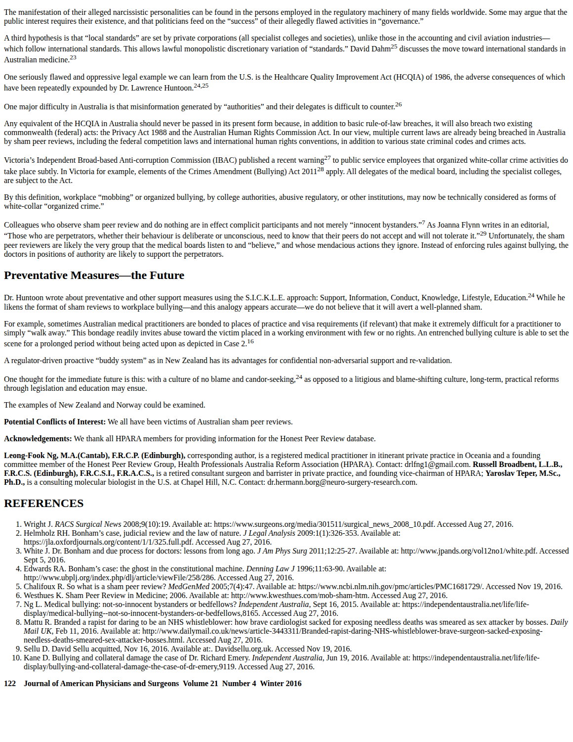The manifestation of their alleged narcissistic personalities can be found in the persons employed in the regulatory machinery of many fields worldwide. Some may argue that the public interest requires their existence, and that politicians feed on the “success” of their allegedly flawed activities in “governance.”
A third hypothesis is that “local standards” are set by private corporations (all specialist colleges and societies), unlike those in the accounting and civil aviation industries—which follow international standards. This allows lawful monopolistic discretionary variation of “standards.” David Dahm25 discusses the move toward international standards in Australian medicine.23
One seriously flawed and oppressive legal example we can learn from the U.S. is the Healthcare Quality Improvement Act (HCQIA) of 1986, the adverse consequences of which have been repeatedly expounded by Dr. Lawrence Huntoon.24,25
One major difficulty in Australia is that misinformation generated by “authorities” and their delegates is difficult to counter.26
Any equivalent of the HCQIA in Australia should never be passed in its present form because, in addition to basic rule-of-law breaches, it will also breach two existing commonwealth (federal) acts: the Privacy Act 1988 and the Australian Human Rights Commission Act. In our view, multiple current laws are already being breached in Australia by sham peer reviews, including the federal competition laws and international human rights conventions, in addition to various state criminal codes and crimes acts.
Victoria’s Independent Broad-based Anti-corruption Commission (IBAC) published a recent warning27 to public service employees that organized white-collar crime activities do take place subtly. In Victoria for example, elements of the Crimes Amendment (Bullying) Act 201128 apply. All delegates of the medical board, including the specialist colleges, are subject to the Act.
By this definition, workplace “mobbing” or organized bullying, by college authorities, abusive regulatory, or other institutions, may now be technically considered as forms of white-collar “organized crime.”
Colleagues who observe sham peer review and do nothing are in effect complicit participants and not merely “innocent bystanders.”7 As Joanna Flynn writes in an editorial, “Those who are perpetrators, whether their behaviour is deliberate or unconscious, need to know that their peers do not accept and will not tolerate it.”29 Unfortunately, the sham peer reviewers are likely the very group that the medical boards listen to and “believe,” and whose mendacious actions they ignore. Instead of enforcing rules against bullying, the doctors in positions of authority are likely to support the perpetrators.
Preventative Measures—the Future
Dr. Huntoon wrote about preventative and other support measures using the S.I.C.K.L.E. approach: Support, Information, Conduct, Knowledge, Lifestyle, Education.24 While he likens the format of sham reviews to workplace bullying—and this analogy appears accurate—we do not believe that it will avert a well-planned sham.
For example, sometimes Australian medical practitioners are bonded to places of practice and visa requirements (if relevant) that make it extremely difficult for a practitioner to simply “walk away.” This bondage readily invites abuse toward the victim placed in a working environment with few or no rights. An entrenched bullying culture is able to set the scene for a prolonged period without being acted upon as depicted in Case 2.16
A regulator-driven proactive “buddy system” as in New Zealand has its advantages for confidential non-adversarial support and re-validation.
One thought for the immediate future is this: with a culture of no blame and candor-seeking,24 as opposed to a litigious and blame-shifting culture, long-term, practical reforms through legislation and education may ensue.
The examples of New Zealand and Norway could be examined.
Potential Conflicts of Interest: We all have been victims of Australian sham peer reviews.
Acknowledgements: We thank all HPARA members for providing information for the Honest Peer Review database.
Leong-Fook Ng, M.A.(Cantab), F.R.C.P. (Edinburgh), corresponding author, is a registered medical practitioner in itinerant private practice in Oceania and a founding committee member of the Honest Peer Review Group, Health Professionals Australia Reform Association (HPARA). Contact: drlfng1@gmail.com. Russell Broadbent, L.L.B., F.R.C.S. (Edinburgh), F.R.C.S.I., F.R.A.C.S., is a retired consultant surgeon and barrister in private practice, and founding vice-chairman of HPARA; Yaroslav Teper, M.Sc., Ph.D., is a consulting molecular biologist in the U.S. at Chapel Hill, N.C. Contact: dr.hermann.borg@neuro-surgery-research.com.
REFERENCES
Wright J. RACS Surgical News 2008;9(10):19. Available at: https://www.surgeons.org/media/301511/surgical_news_2008_10.pdf. Accessed Aug 27, 2016.
Helmholz RH. Bonham’s case, judicial review and the law of nature. J Legal Analysis 2009:1(1):326-353. Available at: https://jla.oxfordjournals.org/content/1/1/325.full.pdf. Accessed Aug 27, 2016.
White J. Dr. Bonham and due process for doctors: lessons from long ago. J Am Phys Surg 2011;12:25-27. Available at: http://www.jpands.org/vol12no1/white.pdf. Accessed Sept 5, 2016.
Edwards RA. Bonham’s case: the ghost in the constitutional machine. Denning Law J 1996;11:63-90. Available at: http://www.ubplj.org/index.php/dlj/article/viewFile/258/286. Accessed Aug 27, 2016.
Chalifoux R. So what is a sham peer review? MedGenMed 2005;7(4):47. Available at: https://www.ncbi.nlm.nih.gov/pmc/articles/PMC1681729/. Accessed Nov 19, 2016.
Westhues K. Sham Peer Review in Medicine; 2006. Available at: http://www.kwesthues.com/mob-sham-htm. Accessed Aug 27, 2016.
Ng L. Medical bullying: not-so-innocent bystanders or bedfellows? Independent Australia, Sept 16, 2015. Available at: https://independentaustralia.net/life/life-display/medical-bullying--not-so-innocent-bystanders-or-bedfellows,8165. Accessed Aug 27, 2016.
Mattu R. Branded a rapist for daring to be an NHS whistleblower: how brave cardiologist sacked for exposing needless deaths was smeared as sex attacker by bosses. Daily Mail UK, Feb 11, 2016. Available at: http://www.dailymail.co.uk/news/article-3443311/Branded-rapist-daring-NHS-whistleblower-brave-surgeon-sacked-exposing-needless-deaths-smeared-sex-attacker-bosses.html. Accessed Aug 27, 2016.
Sellu D. David Sellu acquitted, Nov 16, 2016. Available at:. Davidsellu.org.uk. Accessed Nov 19, 2016.
Kane D. Bullying and collateral damage the case of Dr. Richard Emery. Independent Australia, Jun 19, 2016. Available at: https://independentaustralia.net/life/life-display/bullying-and-collateral-damage-the-case-of-dr-emery,9119. Accessed Aug 27, 2016.
122 Journal of American Physicians and Surgeons Volume 21 Number 4 Winter 2016